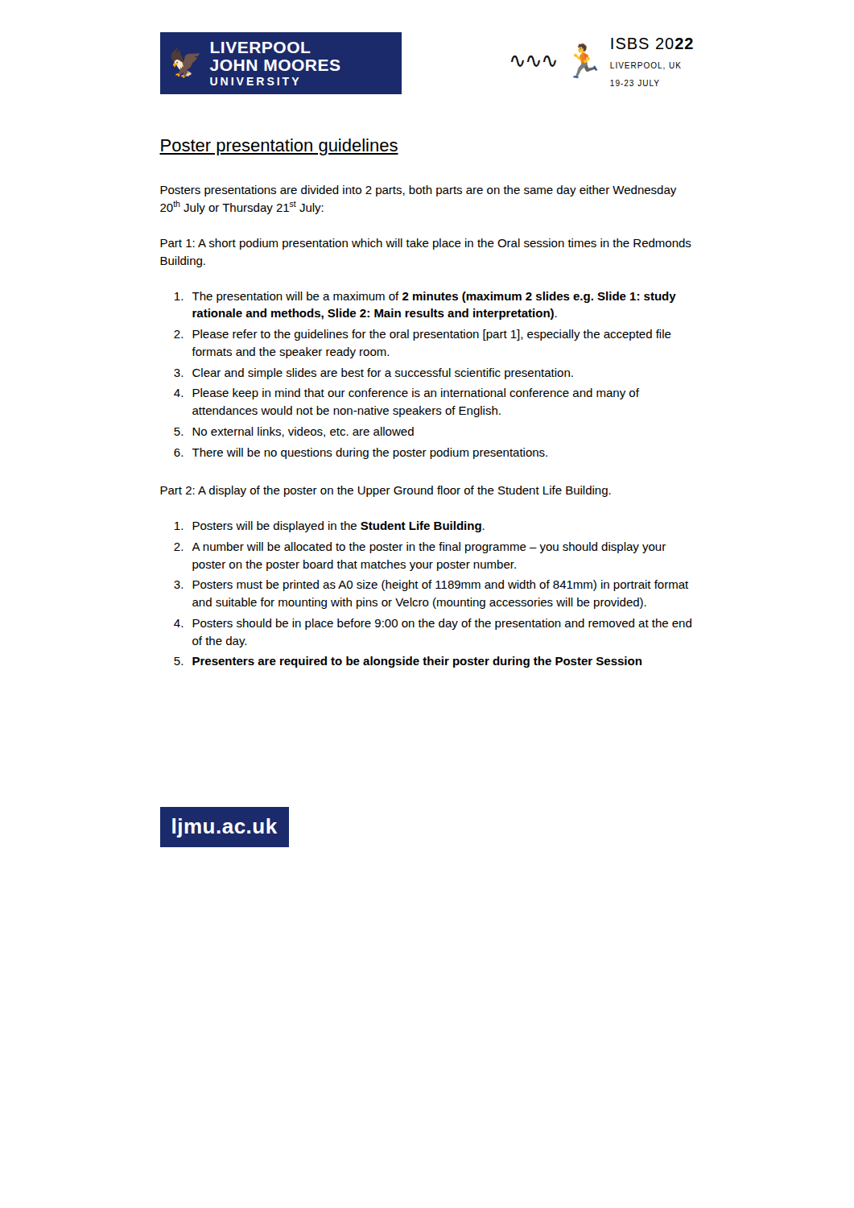🦅 LIVERPOOL JOHN MOORES UNIVERSITY
∿∿∿ 🏃 ISBS 2022
LIVERPOOL, UK
19-23 JULY
Poster presentation guidelines
Posters presentations are divided into 2 parts, both parts are on the same day either Wednesday 20th July or Thursday 21st July:
Part 1: A short podium presentation which will take place in the Oral session times in the Redmonds Building.
The presentation will be a maximum of 2 minutes (maximum 2 slides e.g. Slide 1: study rationale and methods, Slide 2: Main results and interpretation).
Please refer to the guidelines for the oral presentation [part 1], especially the accepted file formats and the speaker ready room.
Clear and simple slides are best for a successful scientific presentation.
Please keep in mind that our conference is an international conference and many of attendances would not be non-native speakers of English.
No external links, videos, etc. are allowed
There will be no questions during the poster podium presentations.
Part 2: A display of the poster on the Upper Ground floor of the Student Life Building.
Posters will be displayed in the Student Life Building.
A number will be allocated to the poster in the final programme – you should display your poster on the poster board that matches your poster number.
Posters must be printed as A0 size (height of 1189mm and width of 841mm) in portrait format and suitable for mounting with pins or Velcro (mounting accessories will be provided).
Posters should be in place before 9:00 on the day of the presentation and removed at the end of the day.
Presenters are required to be alongside their poster during the Poster Session
ljmu.ac.uk